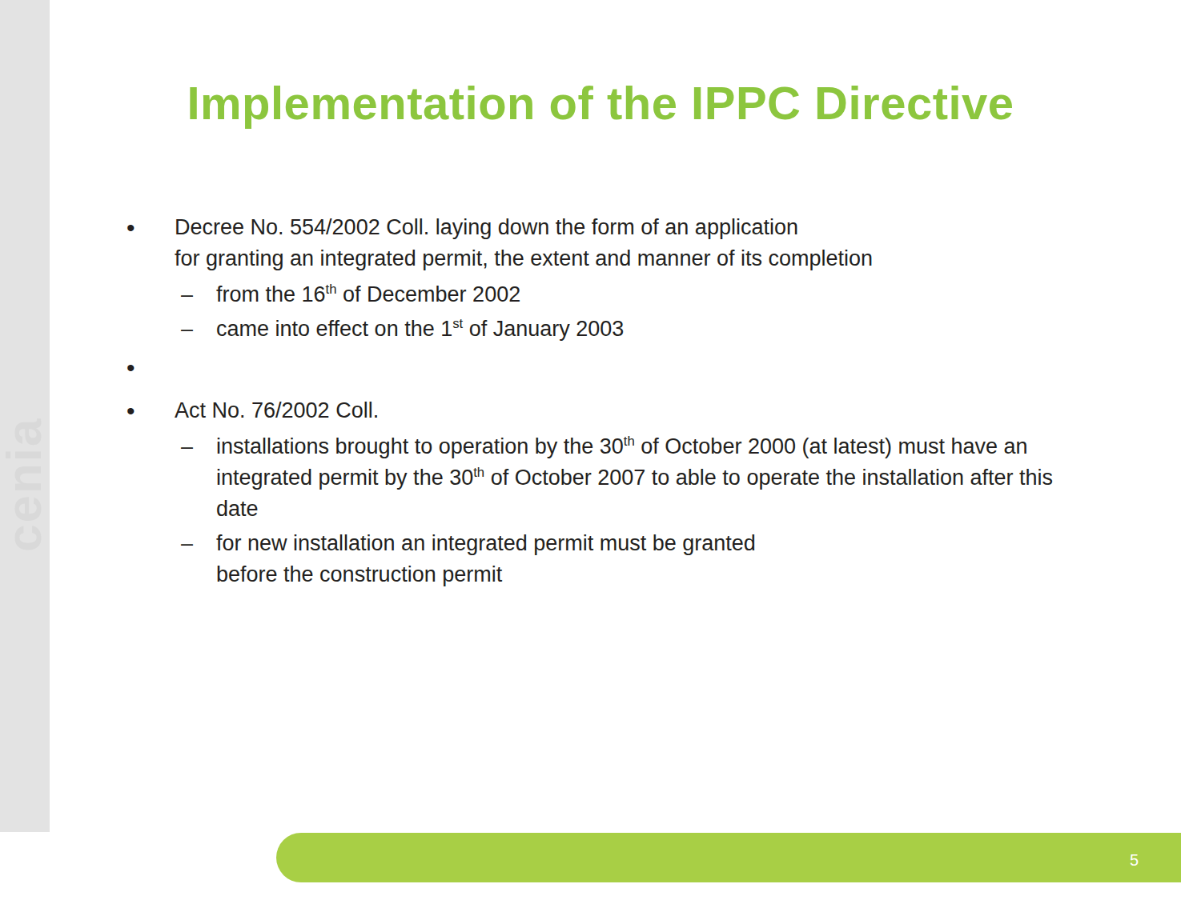cenia
Implementation of the IPPC Directive
Decree No. 554/2002 Coll. laying down the form of an application
for granting an integrated permit, the extent and manner of its completion
from the 16th of December 2002
came into effect on the 1st of January 2003
Act No. 76/2002 Coll.
installations brought to operation by the 30th of October 2000 (at latest) must have an integrated permit by the 30th of October 2007 to able to operate the installation after this date
for new installation an integrated permit must be granted
before the construction permit
5